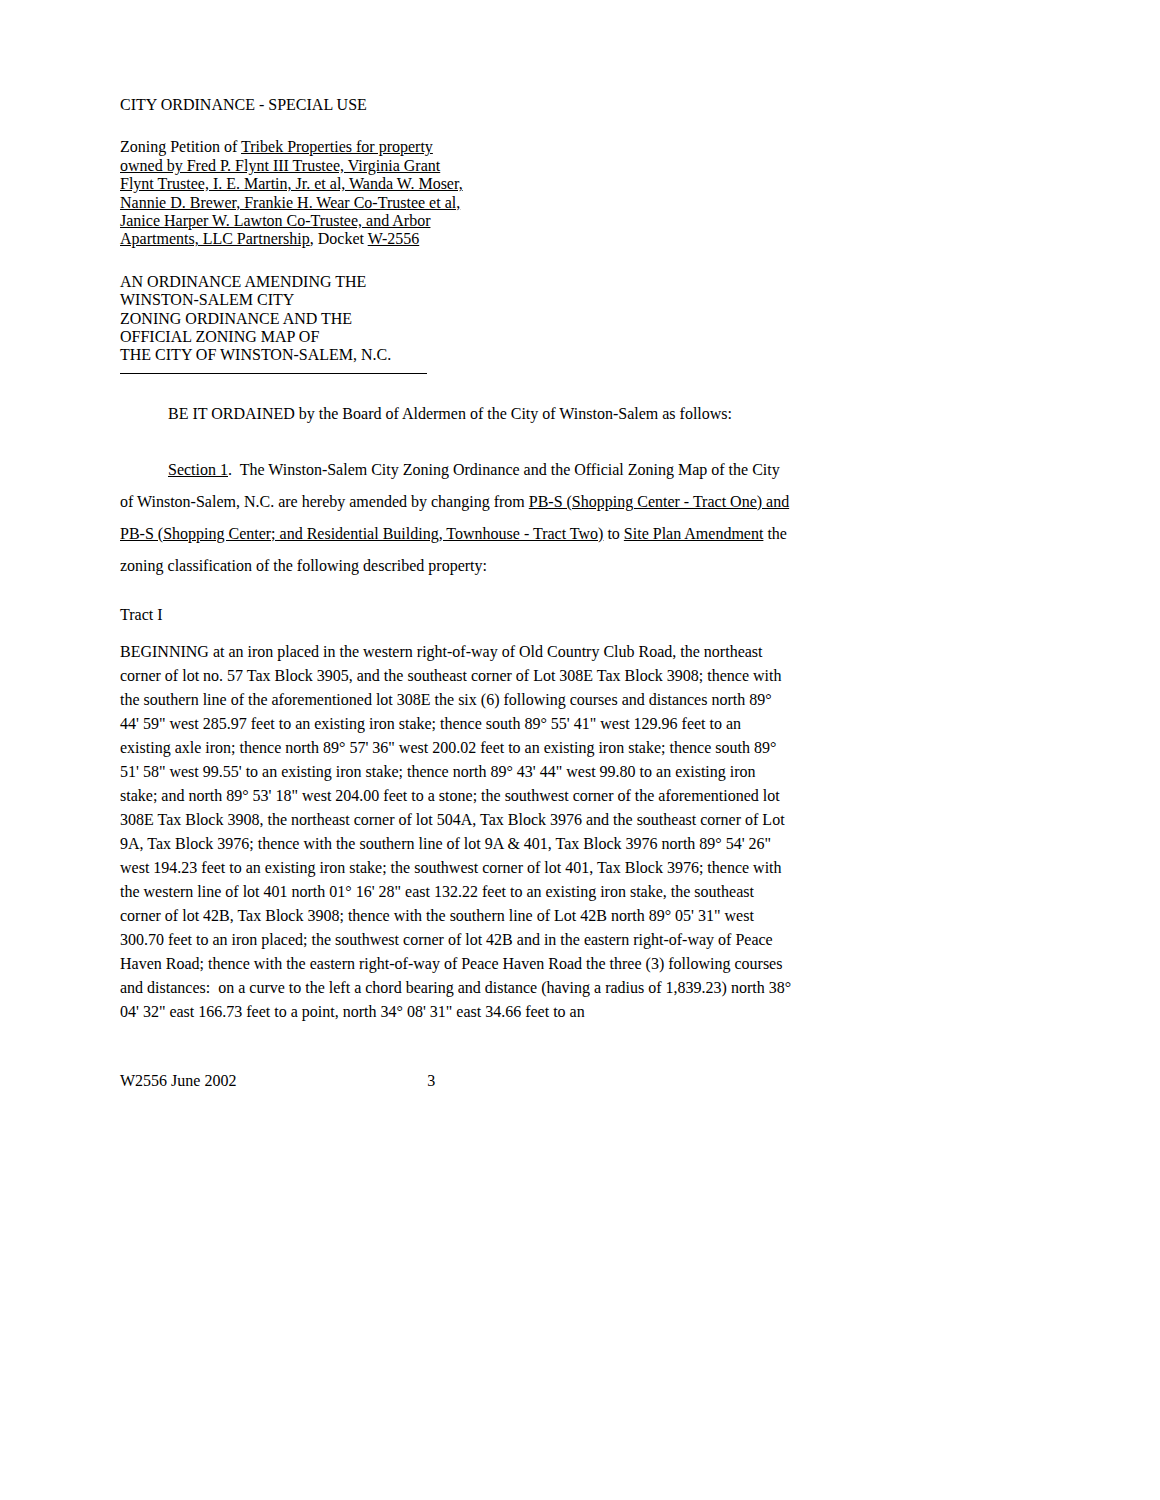CITY ORDINANCE - SPECIAL USE
Zoning Petition of Tribek Properties for property
owned by Fred P. Flynt III Trustee, Virginia Grant
Flynt Trustee, I. E. Martin, Jr. et al, Wanda W. Moser,
Nannie D. Brewer, Frankie H. Wear Co-Trustee et al,
Janice Harper W. Lawton Co-Trustee, and Arbor
Apartments, LLC Partnership, Docket W-2556
AN ORDINANCE AMENDING THE
WINSTON-SALEM CITY
ZONING ORDINANCE AND THE
OFFICIAL ZONING MAP OF
THE CITY OF WINSTON-SALEM, N.C.
BE IT ORDAINED by the Board of Aldermen of the City of Winston-Salem as follows:
Section 1. The Winston-Salem City Zoning Ordinance and the Official Zoning Map of the City of Winston-Salem, N.C. are hereby amended by changing from PB-S (Shopping Center - Tract One) and PB-S (Shopping Center; and Residential Building, Townhouse - Tract Two) to Site Plan Amendment the zoning classification of the following described property:
Tract I
BEGINNING at an iron placed in the western right-of-way of Old Country Club Road, the northeast corner of lot no. 57 Tax Block 3905, and the southeast corner of Lot 308E Tax Block 3908; thence with the southern line of the aforementioned lot 308E the six (6) following courses and distances north 89° 44' 59" west 285.97 feet to an existing iron stake; thence south 89° 55' 41" west 129.96 feet to an existing axle iron; thence north 89° 57' 36" west 200.02 feet to an existing iron stake; thence south 89° 51' 58" west 99.55' to an existing iron stake; thence north 89° 43' 44" west 99.80 to an existing iron stake; and north 89° 53' 18" west 204.00 feet to a stone; the southwest corner of the aforementioned lot 308E Tax Block 3908, the northeast corner of lot 504A, Tax Block 3976 and the southeast corner of Lot 9A, Tax Block 3976; thence with the southern line of lot 9A & 401, Tax Block 3976 north 89° 54' 26" west 194.23 feet to an existing iron stake; the southwest corner of lot 401, Tax Block 3976; thence with the western line of lot 401 north 01° 16' 28" east 132.22 feet to an existing iron stake, the southeast corner of lot 42B, Tax Block 3908; thence with the southern line of Lot 42B north 89° 05' 31" west 300.70 feet to an iron placed; the southwest corner of lot 42B and in the eastern right-of-way of Peace Haven Road; thence with the eastern right-of-way of Peace Haven Road the three (3) following courses and distances: on a curve to the left a chord bearing and distance (having a radius of 1,839.23) north 38° 04' 32" east 166.73 feet to a point, north 34° 08' 31" east 34.66 feet to an
W2556 June 2002 3